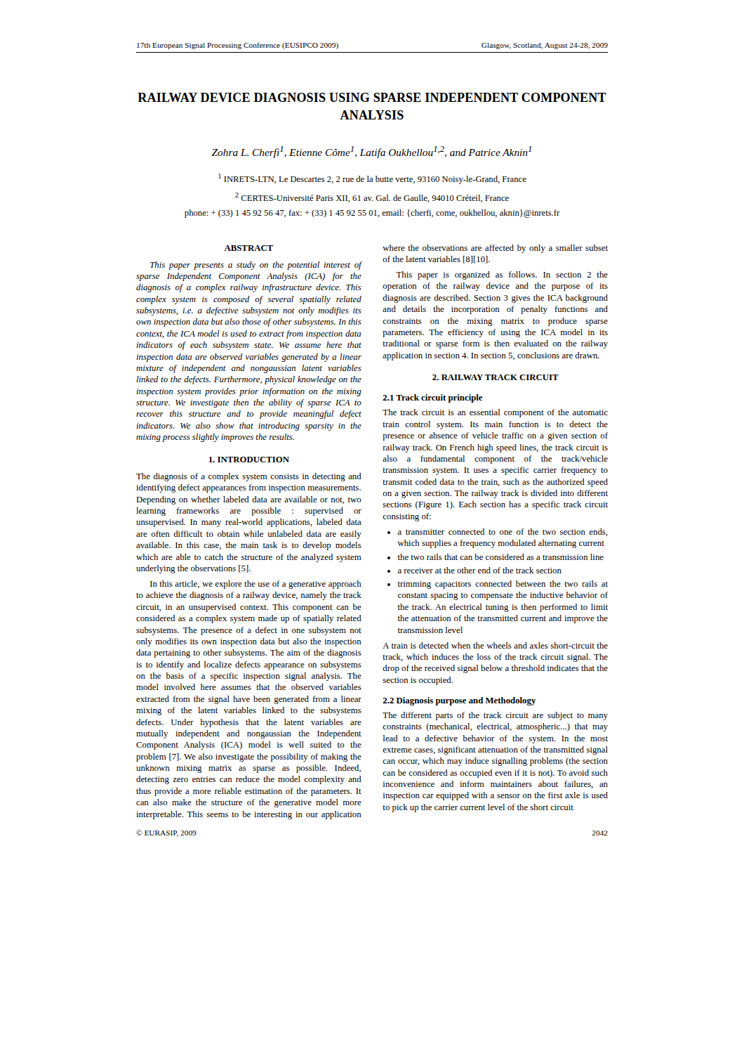17th European Signal Processing Conference (EUSIPCO 2009) Glasgow, Scotland, August 24-28, 2009
RAILWAY DEVICE DIAGNOSIS USING SPARSE INDEPENDENT COMPONENT
ANALYSIS
Zohra L. Cherfi1, Etienne Côme1, Latifa Oukhellou1,2, and Patrice Aknin1
1 INRETS-LTN, Le Descartes 2, 2 rue de la butte verte, 93160 Noisy-le-Grand, France
2 CERTES-Université Paris XII, 61 av. Gal. de Gaulle, 94010 Créteil, France
phone: + (33) 1 45 92 56 47, fax: + (33) 1 45 92 55 01, email: {cherfi, come, oukhellou, aknin}@inrets.fr
ABSTRACT
This paper presents a study on the potential interest of sparse Independent Component Analysis (ICA) for the diagnosis of a complex railway infrastructure device. This complex system is composed of several spatially related subsystems, i.e. a defective subsystem not only modifies its own inspection data but also those of other subsystems. In this context, the ICA model is used to extract from inspection data indicators of each subsystem state. We assume here that inspection data are observed variables generated by a linear mixture of independent and nongaussian latent variables linked to the defects. Furthermore, physical knowledge on the inspection system provides prior information on the mixing structure. We investigate then the ability of sparse ICA to recover this structure and to provide meaningful defect indicators. We also show that introducing sparsity in the mixing process slightly improves the results.
1. INTRODUCTION
The diagnosis of a complex system consists in detecting and identifying defect appearances from inspection measurements. Depending on whether labeled data are available or not, two learning frameworks are possible : supervised or unsupervised. In many real-world applications, labeled data are often difficult to obtain while unlabeled data are easily available. In this case, the main task is to develop models which are able to catch the structure of the analyzed system underlying the observations [5].
In this article, we explore the use of a generative approach to achieve the diagnosis of a railway device, namely the track circuit, in an unsupervised context. This component can be considered as a complex system made up of spatially related subsystems. The presence of a defect in one subsystem not only modifies its own inspection data but also the inspection data pertaining to other subsystems. The aim of the diagnosis is to identify and localize defects appearance on subsystems on the basis of a specific inspection signal analysis. The model involved here assumes that the observed variables extracted from the signal have been generated from a linear mixing of the latent variables linked to the subsystems defects. Under hypothesis that the latent variables are mutually independent and nongaussian the Independent Component Analysis (ICA) model is well suited to the problem [7]. We also investigate the possibility of making the unknown mixing matrix as sparse as possible. Indeed, detecting zero entries can reduce the model complexity and thus provide a more reliable estimation of the parameters. It can also make the structure of the generative model more interpretable. This seems to be interesting in our application where the observations are affected by only a smaller subset of the latent variables [8][10].
This paper is organized as follows. In section 2 the operation of the railway device and the purpose of its diagnosis are described. Section 3 gives the ICA background and details the incorporation of penalty functions and constraints on the mixing matrix to produce sparse parameters. The efficiency of using the ICA model in its traditional or sparse form is then evaluated on the railway application in section 4. In section 5, conclusions are drawn.
2. RAILWAY TRACK CIRCUIT
2.1 Track circuit principle
The track circuit is an essential component of the automatic train control system. Its main function is to detect the presence or absence of vehicle traffic on a given section of railway track. On French high speed lines, the track circuit is also a fundamental component of the track/vehicle transmission system. It uses a specific carrier frequency to transmit coded data to the train, such as the authorized speed on a given section. The railway track is divided into different sections (Figure 1). Each section has a specific track circuit consisting of:
a transmitter connected to one of the two section ends, which supplies a frequency modulated alternating current
the two rails that can be considered as a transmission line
a receiver at the other end of the track section
trimming capacitors connected between the two rails at constant spacing to compensate the inductive behavior of the track. An electrical tuning is then performed to limit the attenuation of the transmitted current and improve the transmission level
A train is detected when the wheels and axles short-circuit the track, which induces the loss of the track circuit signal. The drop of the received signal below a threshold indicates that the section is occupied.
2.2 Diagnosis purpose and Methodology
The different parts of the track circuit are subject to many constraints (mechanical, electrical, atmospheric...) that may lead to a defective behavior of the system. In the most extreme cases, significant attenuation of the transmitted signal can occur, which may induce signalling problems (the section can be considered as occupied even if it is not). To avoid such inconvenience and inform maintainers about failures, an inspection car equipped with a sensor on the first axle is used to pick up the carrier current level of the short circuit
© EURASIP, 2009 2042